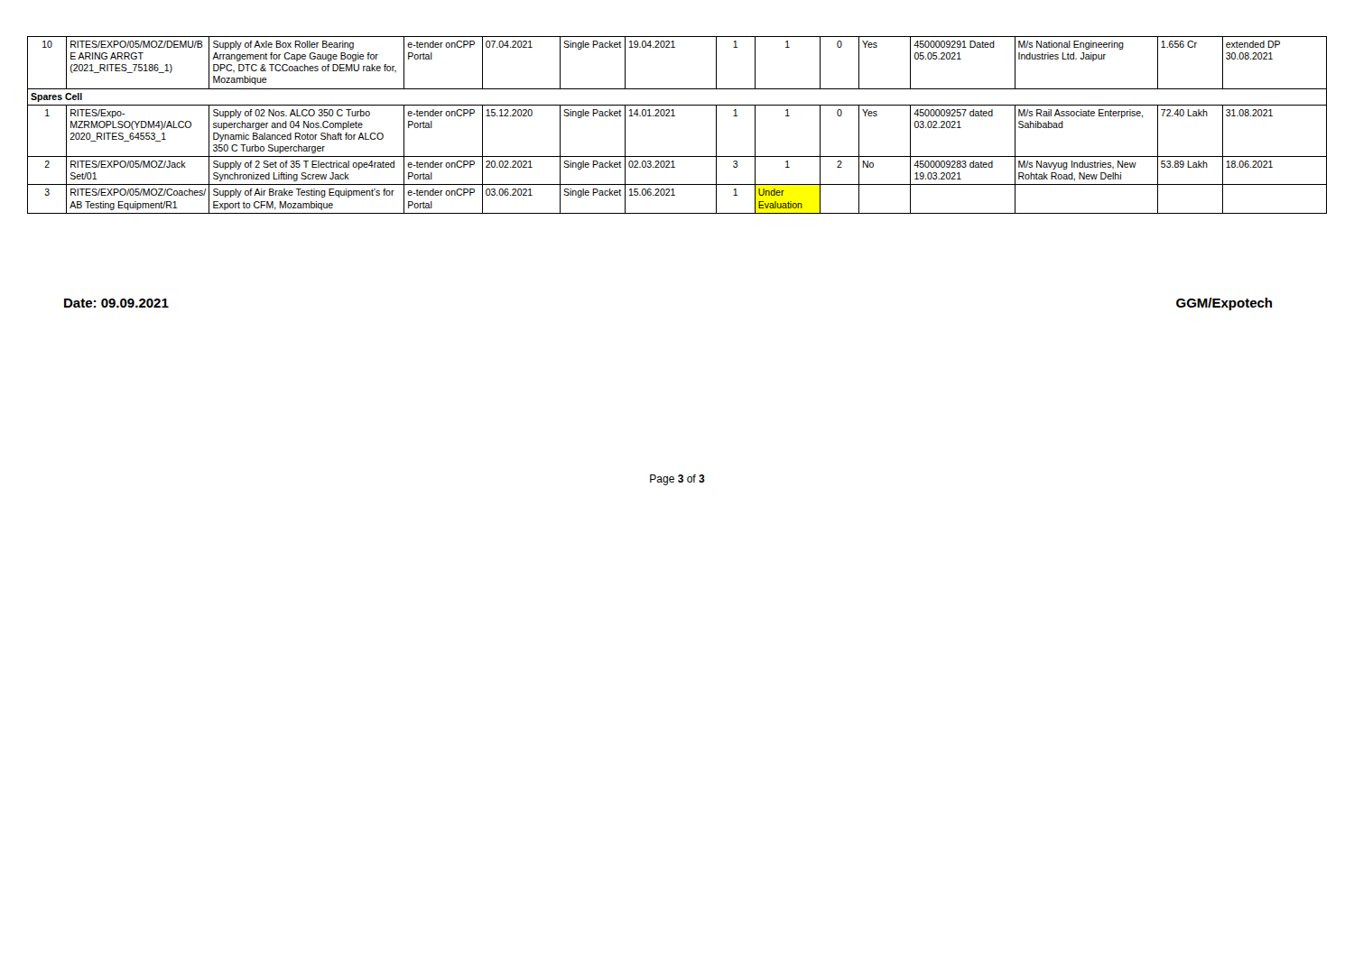| 10 | RITES/EXPO/05/MOZ/DEMU/BE ARING ARRGT (2021_RITES_75186_1) | Supply of Axle Box Roller Bearing Arrangement for Cape Gauge Bogie for DPC, DTC & TCCoaches of DEMU rake for, Mozambique | e-tender onCPP Portal | 07.04.2021 | Single Packet | 19.04.2021 | 1 | 1 | 0 | Yes | 4500009291 Dated 05.05.2021 | M/s National Engineering Industries Ltd. Jaipur | 1.656 Cr | extended DP 30.08.2021 |
| Spares Cell |
| 1 | RITES/Expo-MZRMOPLSO(YDM4)/ALCO 2020_RITES_64553_1 | Supply of 02 Nos. ALCO 350 C Turbo supercharger and 04 Nos.Complete Dynamic Balanced Rotor Shaft for ALCO 350 C Turbo Supercharger | e-tender onCPP Portal | 15.12.2020 | Single Packet | 14.01.2021 | 1 | 1 | 0 | Yes | 4500009257 dated 03.02.2021 | M/s Rail Associate Enterprise, Sahibabad | 72.40 Lakh | 31.08.2021 |
| 2 | RITES/EXPO/05/MOZ/Jack Set/01 | Supply of 2 Set of 35 T Electrical ope4rated Synchronized Lifting Screw Jack | e-tender onCPP Portal | 20.02.2021 | Single Packet | 02.03.2021 | 3 | 1 | 2 | No | 4500009283 dated 19.03.2021 | M/s Navyug Industries, New Rohtak Road, New Delhi | 53.89 Lakh | 18.06.2021 |
| 3 | RITES/EXPO/05/MOZ/Coaches/ AB Testing Equipment/R1 | Supply of Air Brake Testing Equipment’s for Export to CFM, Mozambique | e-tender onCPP Portal | 03.06.2021 | Single Packet | 15.06.2021 | 1 | Under Evaluation | | | | | | |
Date: 09.09.2021
GGM/Expotech
Page 3 of 3